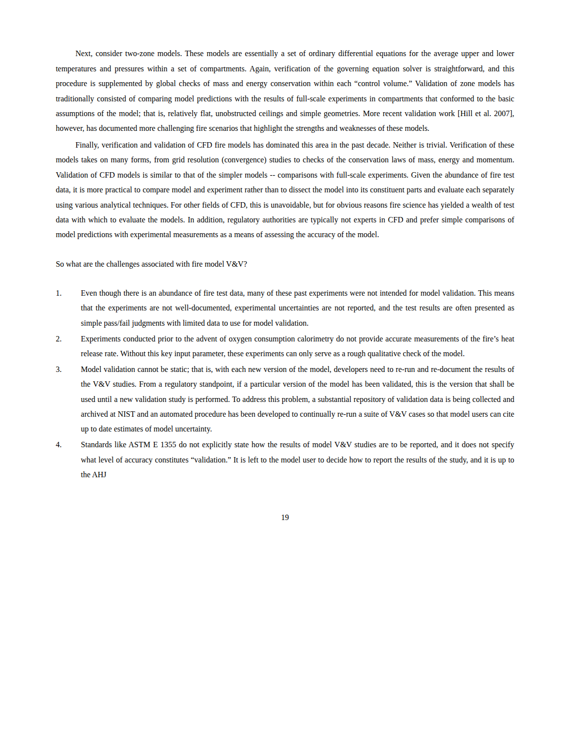Next, consider two-zone models. These models are essentially a set of ordinary differential equations for the average upper and lower temperatures and pressures within a set of compartments. Again, verification of the governing equation solver is straightforward, and this procedure is supplemented by global checks of mass and energy conservation within each “control volume.” Validation of zone models has traditionally consisted of comparing model predictions with the results of full-scale experiments in compartments that conformed to the basic assumptions of the model; that is, relatively flat, unobstructed ceilings and simple geometries. More recent validation work [Hill et al. 2007], however, has documented more challenging fire scenarios that highlight the strengths and weaknesses of these models.
Finally, verification and validation of CFD fire models has dominated this area in the past decade. Neither is trivial. Verification of these models takes on many forms, from grid resolution (convergence) studies to checks of the conservation laws of mass, energy and momentum. Validation of CFD models is similar to that of the simpler models -- comparisons with full-scale experiments. Given the abundance of fire test data, it is more practical to compare model and experiment rather than to dissect the model into its constituent parts and evaluate each separately using various analytical techniques. For other fields of CFD, this is unavoidable, but for obvious reasons fire science has yielded a wealth of test data with which to evaluate the models. In addition, regulatory authorities are typically not experts in CFD and prefer simple comparisons of model predictions with experimental measurements as a means of assessing the accuracy of the model.
So what are the challenges associated with fire model V&V?
Even though there is an abundance of fire test data, many of these past experiments were not intended for model validation. This means that the experiments are not well-documented, experimental uncertainties are not reported, and the test results are often presented as simple pass/fail judgments with limited data to use for model validation.
Experiments conducted prior to the advent of oxygen consumption calorimetry do not provide accurate measurements of the fire’s heat release rate. Without this key input parameter, these experiments can only serve as a rough qualitative check of the model.
Model validation cannot be static; that is, with each new version of the model, developers need to re-run and re-document the results of the V&V studies. From a regulatory standpoint, if a particular version of the model has been validated, this is the version that shall be used until a new validation study is performed. To address this problem, a substantial repository of validation data is being collected and archived at NIST and an automated procedure has been developed to continually re-run a suite of V&V cases so that model users can cite up to date estimates of model uncertainty.
Standards like ASTM E 1355 do not explicitly state how the results of model V&V studies are to be reported, and it does not specify what level of accuracy constitutes “validation.” It is left to the model user to decide how to report the results of the study, and it is up to the AHJ
19